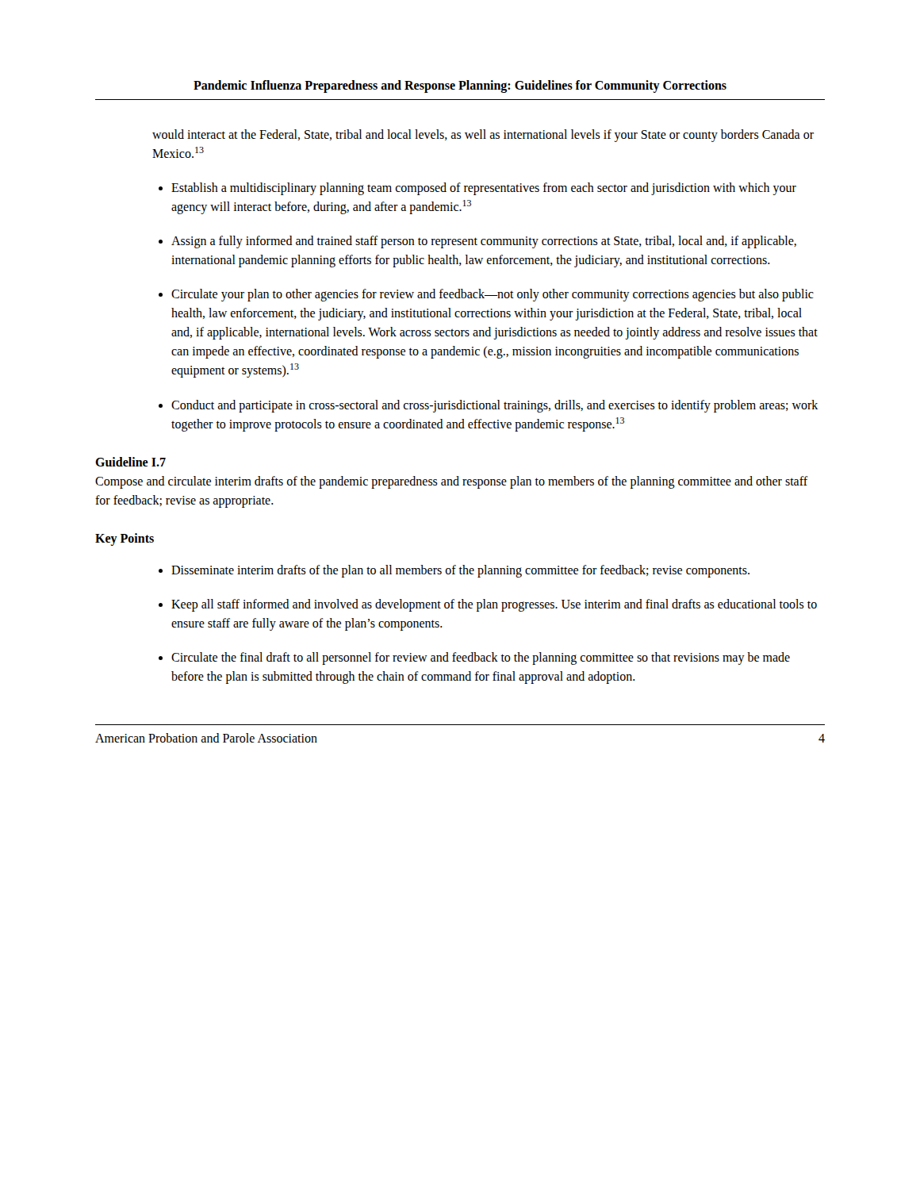Pandemic Influenza Preparedness and Response Planning: Guidelines for Community Corrections
would interact at the Federal, State, tribal and local levels, as well as international levels if your State or county borders Canada or Mexico.13
Establish a multidisciplinary planning team composed of representatives from each sector and jurisdiction with which your agency will interact before, during, and after a pandemic.13
Assign a fully informed and trained staff person to represent community corrections at State, tribal, local and, if applicable, international pandemic planning efforts for public health, law enforcement, the judiciary, and institutional corrections.
Circulate your plan to other agencies for review and feedback—not only other community corrections agencies but also public health, law enforcement, the judiciary, and institutional corrections within your jurisdiction at the Federal, State, tribal, local and, if applicable, international levels. Work across sectors and jurisdictions as needed to jointly address and resolve issues that can impede an effective, coordinated response to a pandemic (e.g., mission incongruities and incompatible communications equipment or systems).13
Conduct and participate in cross-sectoral and cross-jurisdictional trainings, drills, and exercises to identify problem areas; work together to improve protocols to ensure a coordinated and effective pandemic response.13
Guideline I.7
Compose and circulate interim drafts of the pandemic preparedness and response plan to members of the planning committee and other staff for feedback; revise as appropriate.
Key Points
Disseminate interim drafts of the plan to all members of the planning committee for feedback; revise components.
Keep all staff informed and involved as development of the plan progresses. Use interim and final drafts as educational tools to ensure staff are fully aware of the plan’s components.
Circulate the final draft to all personnel for review and feedback to the planning committee so that revisions may be made before the plan is submitted through the chain of command for final approval and adoption.
American Probation and Parole Association 4